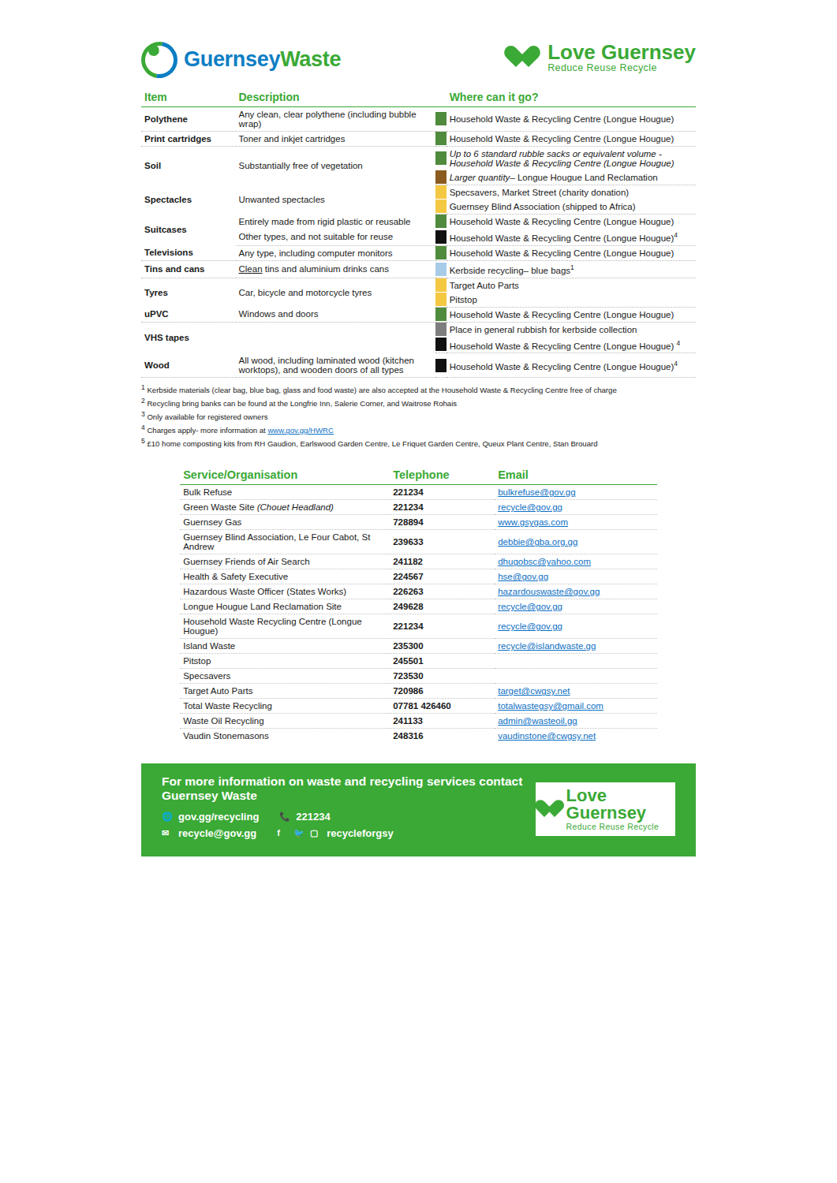Guernsey Waste
Love Guernsey
Reduce Reuse Recycle
| Item | Description | | Where can it go? |
| --- | --- | --- | --- |
| Polythene | Any clean, clear polythene (including bubble wrap) | | Household Waste & Recycling Centre (Longue Hougue) |
| Print cartridges | Toner and inkjet cartridges | | Household Waste & Recycling Centre (Longue Hougue) |
| Soil | Substantially free of vegetation | | Up to 6 standard rubble sacks or equivalent volume - Household Waste & Recycling Centre (Longue Hougue) |
| | Larger quantity – Longue Hougue Land Reclamation |
| Spectacles | Unwanted spectacles | | Specsavers, Market Street (charity donation) |
| | Guernsey Blind Association (shipped to Africa) |
| Suitcases | Entirely made from rigid plastic or reusable | | Household Waste & Recycling Centre (Longue Hougue) |
| Other types, and not suitable for reuse | | Household Waste & Recycling Centre (Longue Hougue) 4 |
| Televisions | Any type, including computer monitors | | Household Waste & Recycling Centre (Longue Hougue) |
| Tins and cans | Clean tins and aluminium drinks cans | | Kerbside recycling– blue bags 1 |
| Tyres | Car, bicycle and motorcycle tyres | | Target Auto Parts |
| | Pitstop |
| uPVC | Windows and doors | | Household Waste & Recycling Centre (Longue Hougue) |
| VHS tapes | | | Place in general rubbish for kerbside collection |
| | Household Waste & Recycling Centre (Longue Hougue) 4 |
| Wood | All wood, including laminated wood (kitchen worktops), and wooden doors of all types | | Household Waste & Recycling Centre (Longue Hougue) 4 |
1 Kerbside materials (clear bag, blue bag, glass and food waste) are also accepted at the Household Waste & Recycling Centre free of charge
2 Recycling bring banks can be found at the Longfrie Inn, Salerie Corner, and Waitrose Rohais
3 Only available for registered owners
4 Charges apply- more information at www.gov.gg/HWRC
5 £10 home composting kits from RH Gaudion, Earlswood Garden Centre, Le Friquet Garden Centre, Queux Plant Centre, Stan Brouard
| Service/Organisation | Telephone | Email |
| --- | --- | --- |
| Bulk Refuse | 221234 | bulkrefuse@gov.gg |
| Green Waste Site (Chouet Headland) | 221234 | recycle@gov.gg |
| Guernsey Gas | 728894 | www.gsygas.com |
| Guernsey Blind Association, Le Four Cabot, St Andrew | 239633 | debbie@gba.org.gg |
| Guernsey Friends of Air Search | 241182 | dhugobsc@yahoo.com |
| Health & Safety Executive | 224567 | hse@gov.gg |
| Hazardous Waste Officer (States Works) | 226263 | hazardouswaste@gov.gg |
| Longue Hougue Land Reclamation Site | 249628 | recycle@gov.gg |
| Household Waste Recycling Centre (Longue Hougue) | 221234 | recycle@gov.gg |
| Island Waste | 235300 | recycle@islandwaste.gg |
| Pitstop | 245501 | |
| Specsavers | 723530 | |
| Target Auto Parts | 720986 | target@cwgsy.net |
| Total Waste Recycling | 07781 426460 | totalwastegsy@gmail.com |
| Waste Oil Recycling | 241133 | admin@wasteoil.gg |
| Vaudin Stonemasons | 248316 | vaudinstone@cwgsy.net |
For more information on waste and recycling services contact Guernsey Waste
🌐 gov.gg/recycling 📞 221234
✉ recycle@gov.gg f🐦▢ recycleforgsy
Love Guernsey
Reduce Reuse Recycle